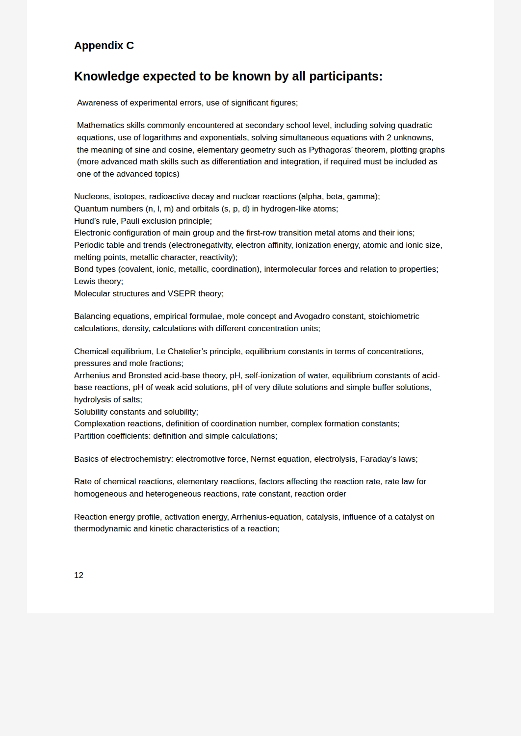Appendix C
Knowledge expected to be known by all participants:
Awareness of experimental errors, use of significant figures;
Mathematics skills commonly encountered at secondary school level, including solving quadratic equations, use of logarithms and exponentials, solving simultaneous equations with 2 unknowns, the meaning of sine and cosine, elementary geometry such as Pythagoras’ theorem, plotting graphs
(more advanced math skills such as differentiation and integration, if required must be included as one of the advanced topics)
Nucleons, isotopes, radioactive decay and nuclear reactions (alpha, beta, gamma);
Quantum numbers (n, l, m) and orbitals (s, p, d) in hydrogen-like atoms;
Hund’s rule, Pauli exclusion principle;
Electronic configuration of main group and the first-row transition metal atoms and their ions;
Periodic table and trends (electronegativity, electron affinity, ionization energy, atomic and ionic size, melting points, metallic character, reactivity);
Bond types (covalent, ionic, metallic, coordination), intermolecular forces and relation to properties;
Lewis theory;
Molecular structures and VSEPR theory;
Balancing equations, empirical formulae, mole concept and Avogadro constant, stoichiometric calculations, density, calculations with different concentration units;
Chemical equilibrium, Le Chatelier’s principle, equilibrium constants in terms of concentrations, pressures and mole fractions;
Arrhenius and Bronsted acid-base theory, pH, self-ionization of water, equilibrium constants of acid-base reactions, pH of weak acid solutions, pH of very dilute solutions and simple buffer solutions, hydrolysis of salts;
Solubility constants and solubility;
Complexation reactions, definition of coordination number, complex formation constants;
Partition coefficients: definition and simple calculations;
Basics of electrochemistry: electromotive force, Nernst equation, electrolysis, Faraday’s laws;
Rate of chemical reactions, elementary reactions, factors affecting the reaction rate, rate law for homogeneous and heterogeneous reactions, rate constant, reaction order
Reaction energy profile, activation energy, Arrhenius-equation, catalysis, influence of a catalyst on thermodynamic and kinetic characteristics of a reaction;
12